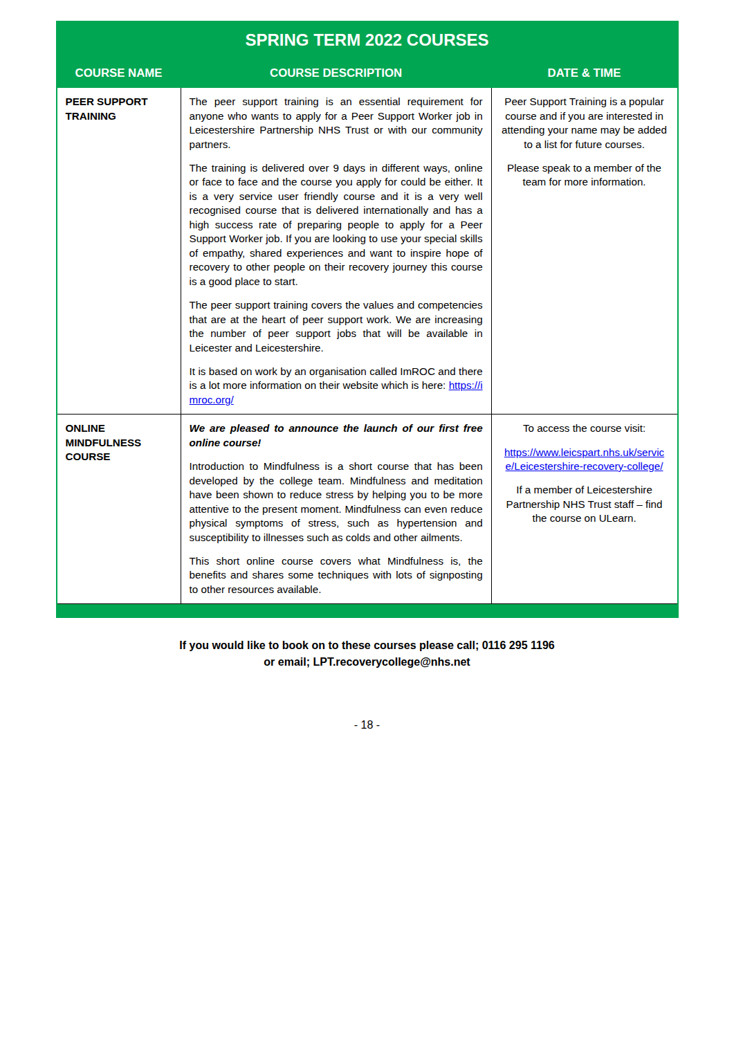SPRING TERM 2022 COURSES
| COURSE NAME | COURSE DESCRIPTION | DATE & TIME |
| --- | --- | --- |
| Peer Support Training | The peer support training is an essential requirement for anyone who wants to apply for a Peer Support Worker job in Leicestershire Partnership NHS Trust or with our community partners. The training is delivered over 9 days in different ways, online or face to face and the course you apply for could be either. It is a very service user friendly course and it is a very well recognised course that is delivered internationally and has a high success rate of preparing people to apply for a Peer Support Worker job. If you are looking to use your special skills of empathy, shared experiences and want to inspire hope of recovery to other people on their recovery journey this course is a good place to start. The peer support training covers the values and competencies that are at the heart of peer support work. We are increasing the number of peer support jobs that will be available in Leicester and Leicestershire. It is based on work by an organisation called ImROC and there is a lot more information on their website which is here: https://imroc.org/ | Peer Support Training is a popular course and if you are interested in attending your name may be added to a list for future courses. Please speak to a member of the team for more information. |
| Online Mindfulness Course | We are pleased to announce the launch of our first free online course! Introduction to Mindfulness is a short course that has been developed by the college team. Mindfulness and meditation have been shown to reduce stress by helping you to be more attentive to the present moment. Mindfulness can even reduce physical symptoms of stress, such as hypertension and susceptibility to illnesses such as colds and other ailments. This short online course covers what Mindfulness is, the benefits and shares some techniques with lots of signposting to other resources available. | To access the course visit: https://www.leicspart.nhs.uk/service/Leicestershire-recovery-college/ If a member of Leicestershire Partnership NHS Trust staff – find the course on ULearn. |
If you would like to book on to these courses please call; 0116 295 1196
or email; LPT.recoverycollege@nhs.net
- 18 -